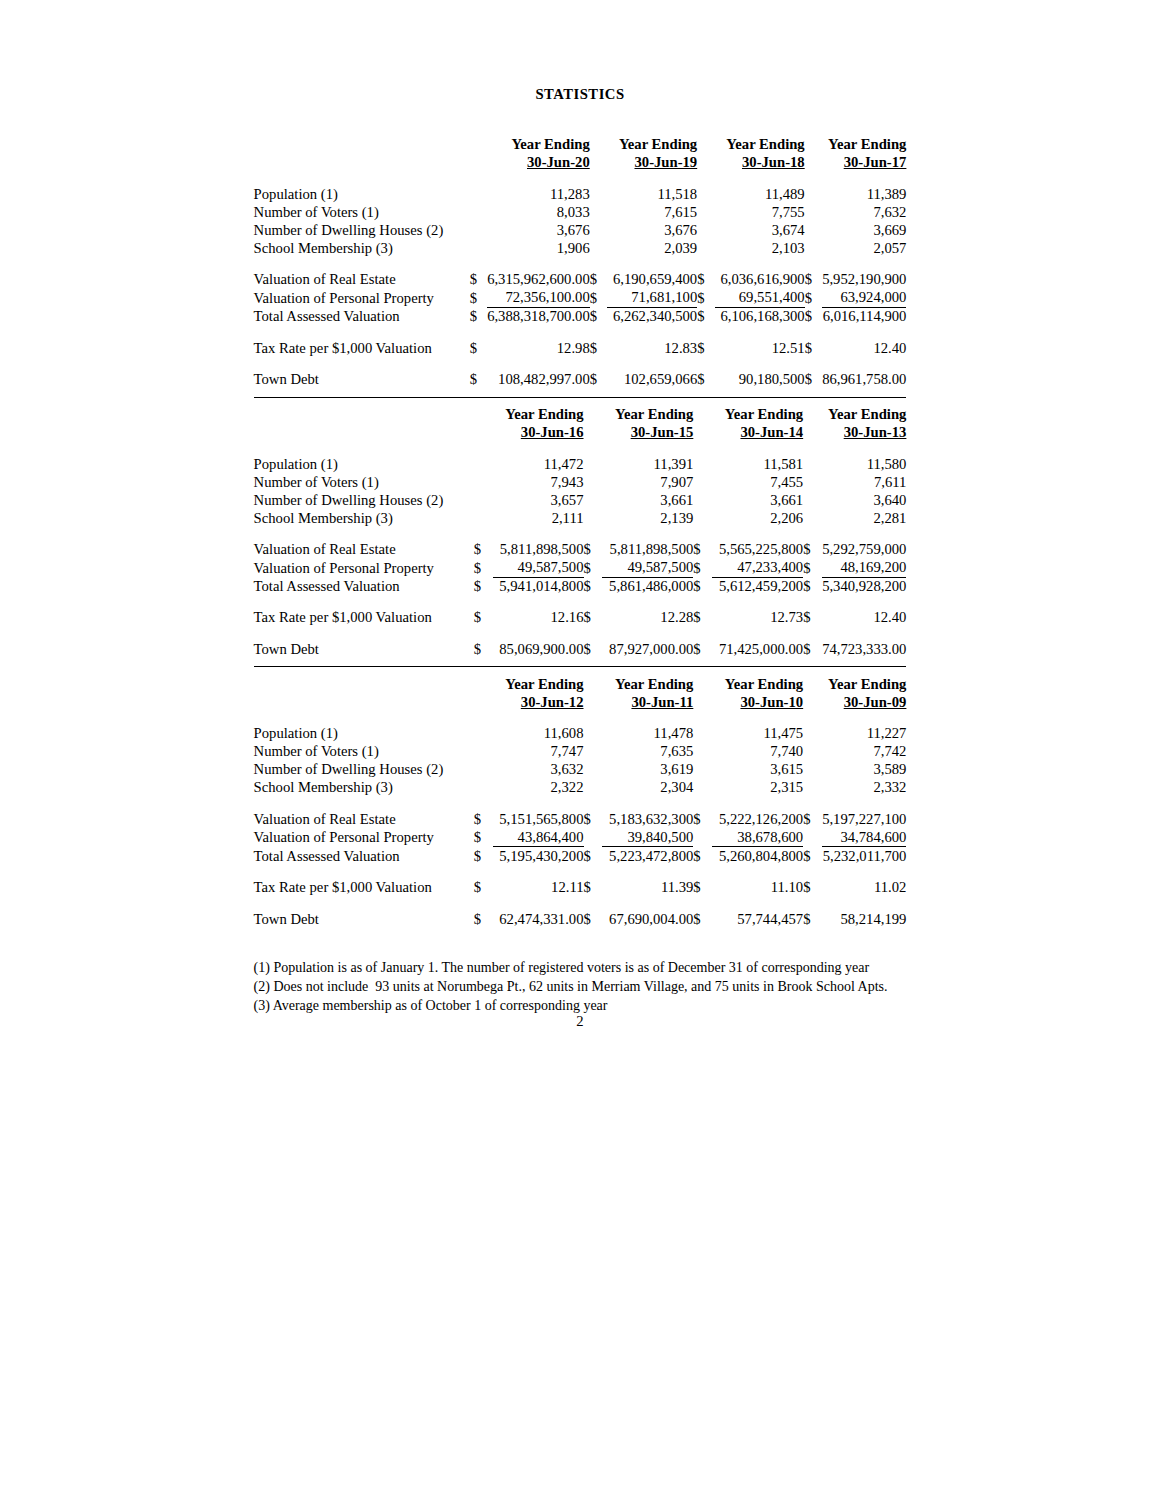STATISTICS
| | Year Ending | Year Ending | Year Ending | Year Ending |
| --- | --- | --- | --- | --- |
| | 30-Jun-20 | 30-Jun-19 | 30-Jun-18 | 30-Jun-17 |
| Population (1) | | 11,283 | | 11,518 | | 11,489 | | 11,389 |
| Number of Voters (1) | | 8,033 | | 7,615 | | 7,755 | | 7,632 |
| Number of Dwelling Houses (2) | | 3,676 | | 3,676 | | 3,674 | | 3,669 |
| School Membership (3) | | 1,906 | | 2,039 | | 2,103 | | 2,057 |
| Valuation of Real Estate | $ | 6,315,962,600.00 | $ | 6,190,659,400 | $ | 6,036,616,900 | $ | 5,952,190,900 |
| Valuation of Personal Property | $ | 72,356,100.00 | $ | 71,681,100 | $ | 69,551,400 | $ | 63,924,000 |
| Total Assessed Valuation | $ | 6,388,318,700.00 | $ | 6,262,340,500 | $ | 6,106,168,300 | $ | 6,016,114,900 |
| Tax Rate per $1,000 Valuation | $ | 12.98 | $ | 12.83 | $ | 12.51 | $ | 12.40 |
| Town Debt | $ | 108,482,997.00 | $ | 102,659,066 | $ | 90,180,500 | $ | 86,961,758.00 |
| | Year Ending | Year Ending | Year Ending | Year Ending |
| --- | --- | --- | --- | --- |
| | 30-Jun-16 | 30-Jun-15 | 30-Jun-14 | 30-Jun-13 |
| Population (1) | | 11,472 | | 11,391 | | 11,581 | | 11,580 |
| Number of Voters (1) | | 7,943 | | 7,907 | | 7,455 | | 7,611 |
| Number of Dwelling Houses (2) | | 3,657 | | 3,661 | | 3,661 | | 3,640 |
| School Membership (3) | | 2,111 | | 2,139 | | 2,206 | | 2,281 |
| Valuation of Real Estate | $ | 5,811,898,500 | $ | 5,811,898,500 | $ | 5,565,225,800 | $ | 5,292,759,000 |
| Valuation of Personal Property | $ | 49,587,500 | $ | 49,587,500 | $ | 47,233,400 | $ | 48,169,200 |
| Total Assessed Valuation | $ | 5,941,014,800 | $ | 5,861,486,000 | $ | 5,612,459,200 | $ | 5,340,928,200 |
| Tax Rate per $1,000 Valuation | $ | 12.16 | $ | 12.28 | $ | 12.73 | $ | 12.40 |
| Town Debt | $ | 85,069,900.00 | $ | 87,927,000.00 | $ | 71,425,000.00 | $ | 74,723,333.00 |
| | Year Ending | Year Ending | Year Ending | Year Ending |
| --- | --- | --- | --- | --- |
| | 30-Jun-12 | 30-Jun-11 | 30-Jun-10 | 30-Jun-09 |
| Population (1) | | 11,608 | | 11,478 | | 11,475 | | 11,227 |
| Number of Voters (1) | | 7,747 | | 7,635 | | 7,740 | | 7,742 |
| Number of Dwelling Houses (2) | | 3,632 | | 3,619 | | 3,615 | | 3,589 |
| School Membership (3) | | 2,322 | | 2,304 | | 2,315 | | 2,332 |
| Valuation of Real Estate | $ | 5,151,565,800 | $ | 5,183,632,300 | $ | 5,222,126,200 | $ | 5,197,227,100 |
| Valuation of Personal Property | $ | 43,864,400 | | 39,840,500 | | 38,678,600 | | 34,784,600 |
| Total Assessed Valuation | $ | 5,195,430,200 | $ | 5,223,472,800 | $ | 5,260,804,800 | $ | 5,232,011,700 |
| Tax Rate per $1,000 Valuation | $ | 12.11 | $ | 11.39 | $ | 11.10 | $ | 11.02 |
| Town Debt | $ | 62,474,331.00 | $ | 67,690,004.00 | $ | 57,744,457 | $ | 58,214,199 |
(1) Population is as of January 1. The number of registered voters is as of December 31 of corresponding year
(2) Does not include 93 units at Norumbega Pt., 62 units in Merriam Village, and 75 units in Brook School Apts.
(3) Average membership as of October 1 of corresponding year
2